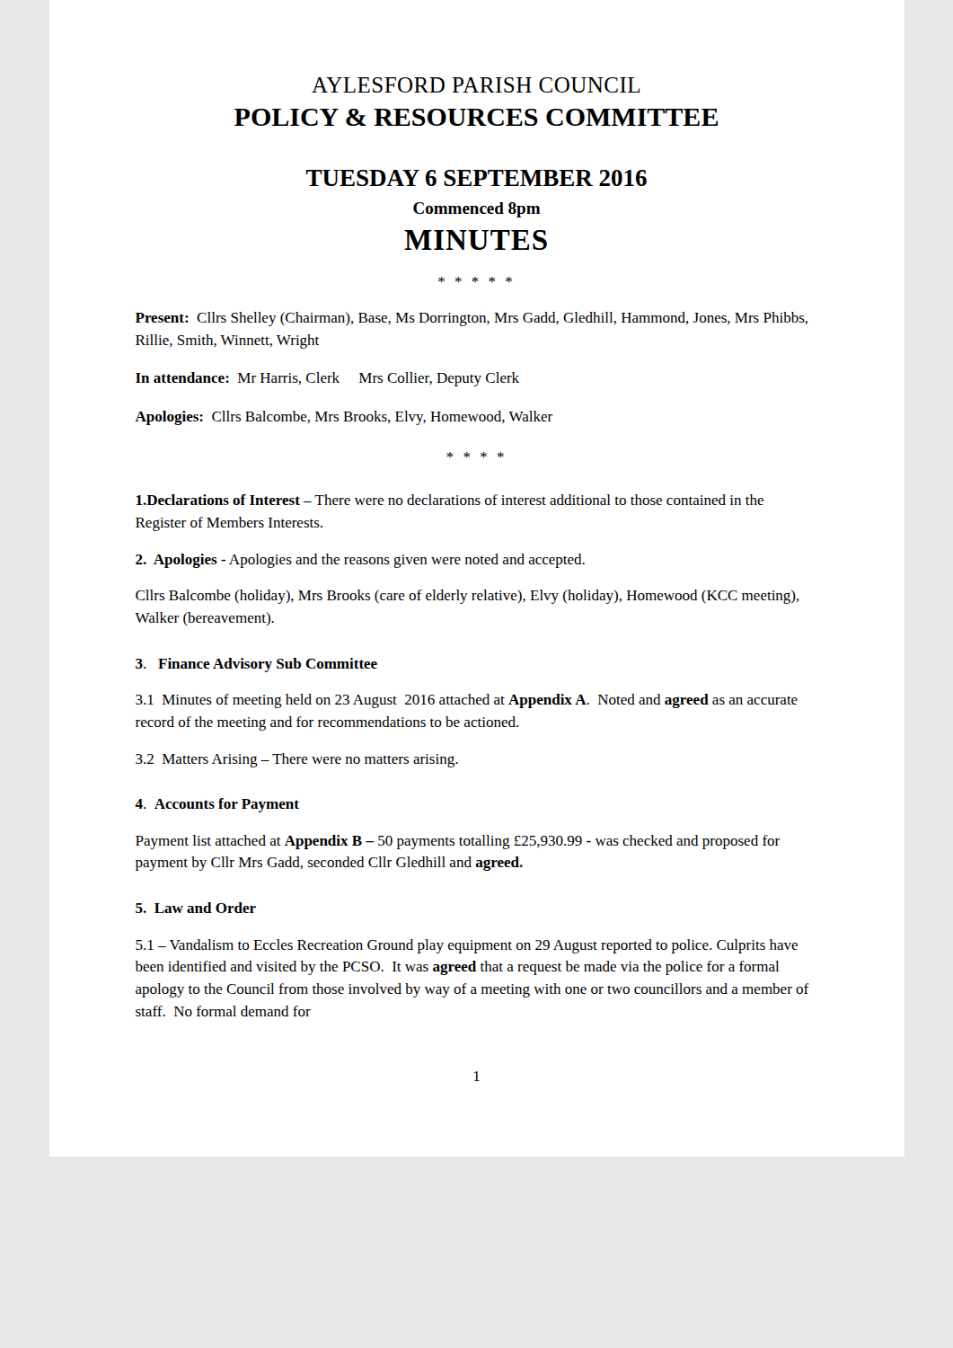AYLESFORD PARISH COUNCIL
POLICY & RESOURCES COMMITTEE
TUESDAY 6 SEPTEMBER 2016
Commenced 8pm
MINUTES
* * * * *
Present: Cllrs Shelley (Chairman), Base, Ms Dorrington, Mrs Gadd, Gledhill, Hammond, Jones, Mrs Phibbs, Rillie, Smith, Winnett, Wright
In attendance: Mr Harris, Clerk Mrs Collier, Deputy Clerk
Apologies: Cllrs Balcombe, Mrs Brooks, Elvy, Homewood, Walker
* * * *
1.Declarations of Interest – There were no declarations of interest additional to those contained in the Register of Members Interests.
2. Apologies - Apologies and the reasons given were noted and accepted.
Cllrs Balcombe (holiday), Mrs Brooks (care of elderly relative), Elvy (holiday), Homewood (KCC meeting), Walker (bereavement).
3. Finance Advisory Sub Committee
3.1 Minutes of meeting held on 23 August 2016 attached at Appendix A. Noted and agreed as an accurate record of the meeting and for recommendations to be actioned.
3.2 Matters Arising – There were no matters arising.
4. Accounts for Payment
Payment list attached at Appendix B – 50 payments totalling £25,930.99 - was checked and proposed for payment by Cllr Mrs Gadd, seconded Cllr Gledhill and agreed.
5. Law and Order
5.1 – Vandalism to Eccles Recreation Ground play equipment on 29 August reported to police. Culprits have been identified and visited by the PCSO. It was agreed that a request be made via the police for a formal apology to the Council from those involved by way of a meeting with one or two councillors and a member of staff. No formal demand for
1